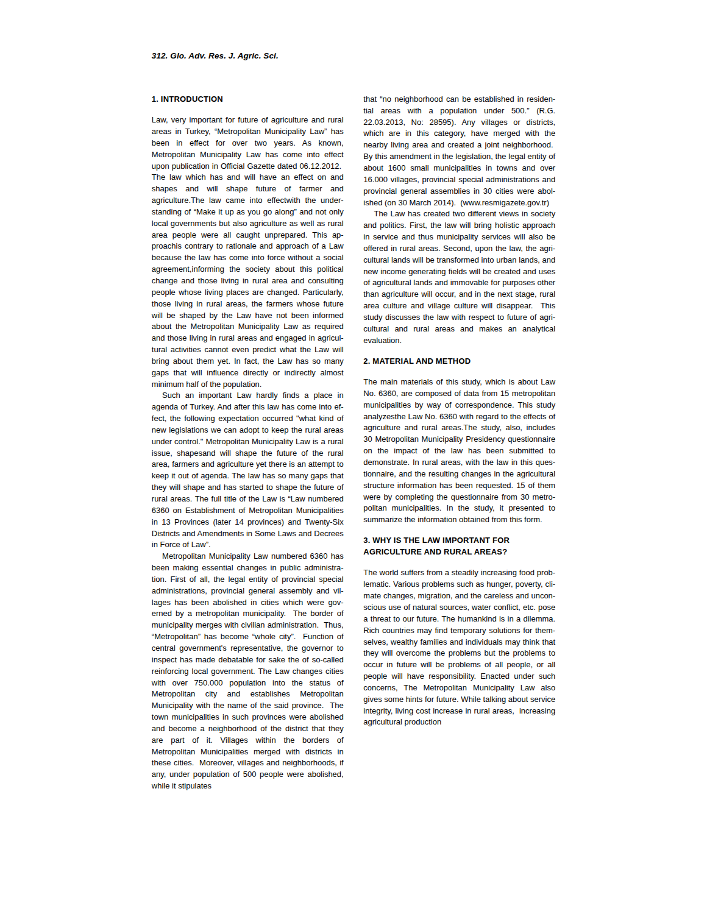312. Glo. Adv. Res. J. Agric. Sci.
1. INTRODUCTION
Law, very important for future of agriculture and rural areas in Turkey, “Metropolitan Municipality Law” has been in effect for over two years. As known, Metropolitan Municipality Law has come into effect upon publication in Official Gazette dated 06.12.2012. The law which has and will have an effect on and shapes and will shape future of farmer and agriculture.The law came into effectwith the understanding of “Make it up as you go along” and not only local governments but also agriculture as well as rural area people were all caught unprepared. This approachis contrary to rationale and approach of a Law because the law has come into force without a social agreement,informing the society about this political change and those living in rural area and consulting people whose living places are changed. Particularly, those living in rural areas, the farmers whose future will be shaped by the Law have not been informed about the Metropolitan Municipality Law as required and those living in rural areas and engaged in agricultural activities cannot even predict what the Law will bring about them yet. In fact, the Law has so many gaps that will influence directly or indirectly almost minimum half of the population.
Such an important Law hardly finds a place in agenda of Turkey. And after this law has come into effect, the following expectation occurred "what kind of new legislations we can adopt to keep the rural areas under control." Metropolitan Municipality Law is a rural issue, shapesand will shape the future of the rural area, farmers and agriculture yet there is an attempt to keep it out of agenda. The law has so many gaps that they will shape and has started to shape the future of rural areas. The full title of the Law is “Law numbered 6360 on Establishment of Metropolitan Municipalities in 13 Provinces (later 14 provinces) and Twenty-Six Districts and Amendments in Some Laws and Decrees in Force of Law”.
Metropolitan Municipality Law numbered 6360 has been making essential changes in public administration. First of all, the legal entity of provincial special administrations, provincial general assembly and villages has been abolished in cities which were governed by a metropolitan municipality. The border of municipality merges with civilian administration. Thus, “Metropolitan” has become “whole city”. Function of central government's representative, the governor to inspect has made debatable for sake the of so-called reinforcing local government. The Law changes cities with over 750.000 population into the status of Metropolitan city and establishes Metropolitan Municipality with the name of the said province. The town municipalities in such provinces were abolished and become a neighborhood of the district that they are part of it. Villages within the borders of Metropolitan Municipalities merged with districts in these cities. Moreover, villages and neighborhoods, if any, under population of 500 people were abolished, while it stipulates
that “no neighborhood can be established in residential areas with a population under 500.” (R.G. 22.03.2013, No: 28595). Any villages or districts, which are in this category, have merged with the nearby living area and created a joint neighborhood. By this amendment in the legislation, the legal entity of about 1600 small municipalities in towns and over 16.000 villages, provincial special administrations and provincial general assemblies in 30 cities were abolished (on 30 March 2014). (www.resmigazete.gov.tr)
The Law has created two different views in society and politics. First, the law will bring holistic approach in service and thus municipality services will also be offered in rural areas. Second, upon the law, the agricultural lands will be transformed into urban lands, and new income generating fields will be created and uses of agricultural lands and immovable for purposes other than agriculture will occur, and in the next stage, rural area culture and village culture will disappear. This study discusses the law with respect to future of agricultural and rural areas and makes an analytical evaluation.
2. MATERIAL AND METHOD
The main materials of this study, which is about Law No. 6360, are composed of data from 15 metropolitan municipalities by way of correspondence. This study analyzesthe Law No. 6360 with regard to the effects of agriculture and rural areas.The study, also, includes 30 Metropolitan Municipality Presidency questionnaire on the impact of the law has been submitted to demonstrate. In rural areas, with the law in this questionnaire, and the resulting changes in the agricultural structure information has been requested. 15 of them were by completing the questionnaire from 30 metropolitan municipalities. In the study, it presented to summarize the information obtained from this form.
3. WHY IS THE LAW IMPORTANT FOR AGRICULTURE AND RURAL AREAS?
The world suffers from a steadily increasing food problematic. Various problems such as hunger, poverty, climate changes, migration, and the careless and unconscious use of natural sources, water conflict, etc. pose a threat to our future. The humankind is in a dilemma. Rich countries may find temporary solutions for themselves, wealthy families and individuals may think that they will overcome the problems but the problems to occur in future will be problems of all people, or all people will have responsibility. Enacted under such concerns, The Metropolitan Municipality Law also gives some hints for future. While talking about service integrity, living cost increase in rural areas, increasing agricultural production